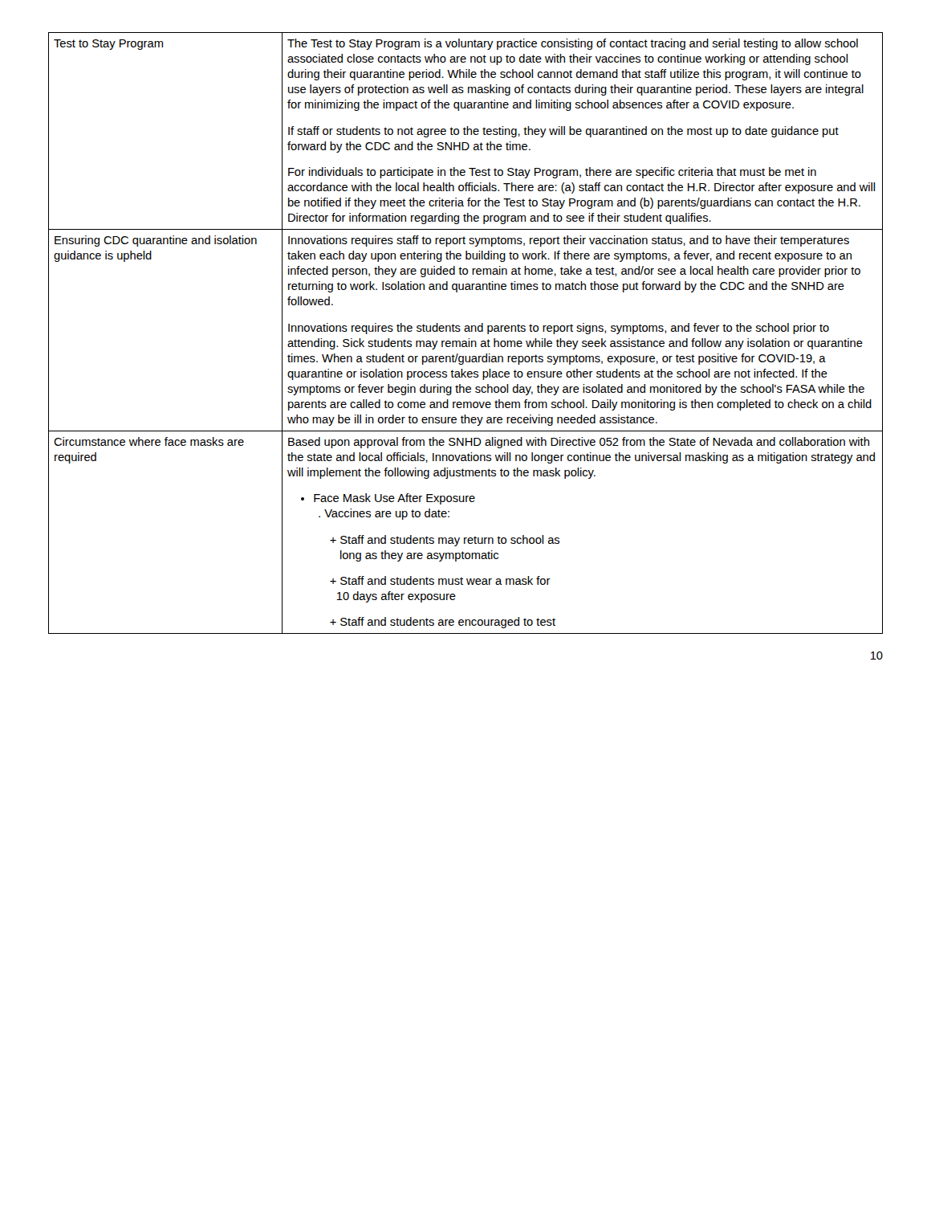| Test to Stay Program | The Test to Stay Program is a voluntary practice consisting of contact tracing and serial testing to allow school associated close contacts who are not up to date with their vaccines to continue working or attending school during their quarantine period. While the school cannot demand that staff utilize this program, it will continue to use layers of protection as well as masking of contacts during their quarantine period. These layers are integral for minimizing the impact of the quarantine and limiting school absences after a COVID exposure. If staff or students to not agree to the testing, they will be quarantined on the most up to date guidance put forward by the CDC and the SNHD at the time. For individuals to participate in the Test to Stay Program, there are specific criteria that must be met in accordance with the local health officials. There are: (a) staff can contact the H.R. Director after exposure and will be notified if they meet the criteria for the Test to Stay Program and (b) parents/guardians can contact the H.R. Director for information regarding the program and to see if their student qualifies. |
| Ensuring CDC quarantine and isolation guidance is upheld | Innovations requires staff to report symptoms, report their vaccination status, and to have their temperatures taken each day upon entering the building to work. If there are symptoms, a fever, and recent exposure to an infected person, they are guided to remain at home, take a test, and/or see a local health care provider prior to returning to work. Isolation and quarantine times to match those put forward by the CDC and the SNHD are followed. Innovations requires the students and parents to report signs, symptoms, and fever to the school prior to attending. Sick students may remain at home while they seek assistance and follow any isolation or quarantine times. When a student or parent/guardian reports symptoms, exposure, or test positive for COVID-19, a quarantine or isolation process takes place to ensure other students at the school are not infected. If the symptoms or fever begin during the school day, they are isolated and monitored by the school's FASA while the parents are called to come and remove them from school. Daily monitoring is then completed to check on a child who may be ill in order to ensure they are receiving needed assistance. |
| Circumstance where face masks are required | Based upon approval from the SNHD aligned with Directive 052 from the State of Nevada and collaboration with the state and local officials, Innovations will no longer continue the universal masking as a mitigation strategy and will implement the following adjustments to the mask policy. Face Mask Use After Exposure . Vaccines are up to date: + Staff and students may return to school as long as they are asymptomatic + Staff and students must wear a mask for 10 days after exposure + Staff and students are encouraged to test |
10